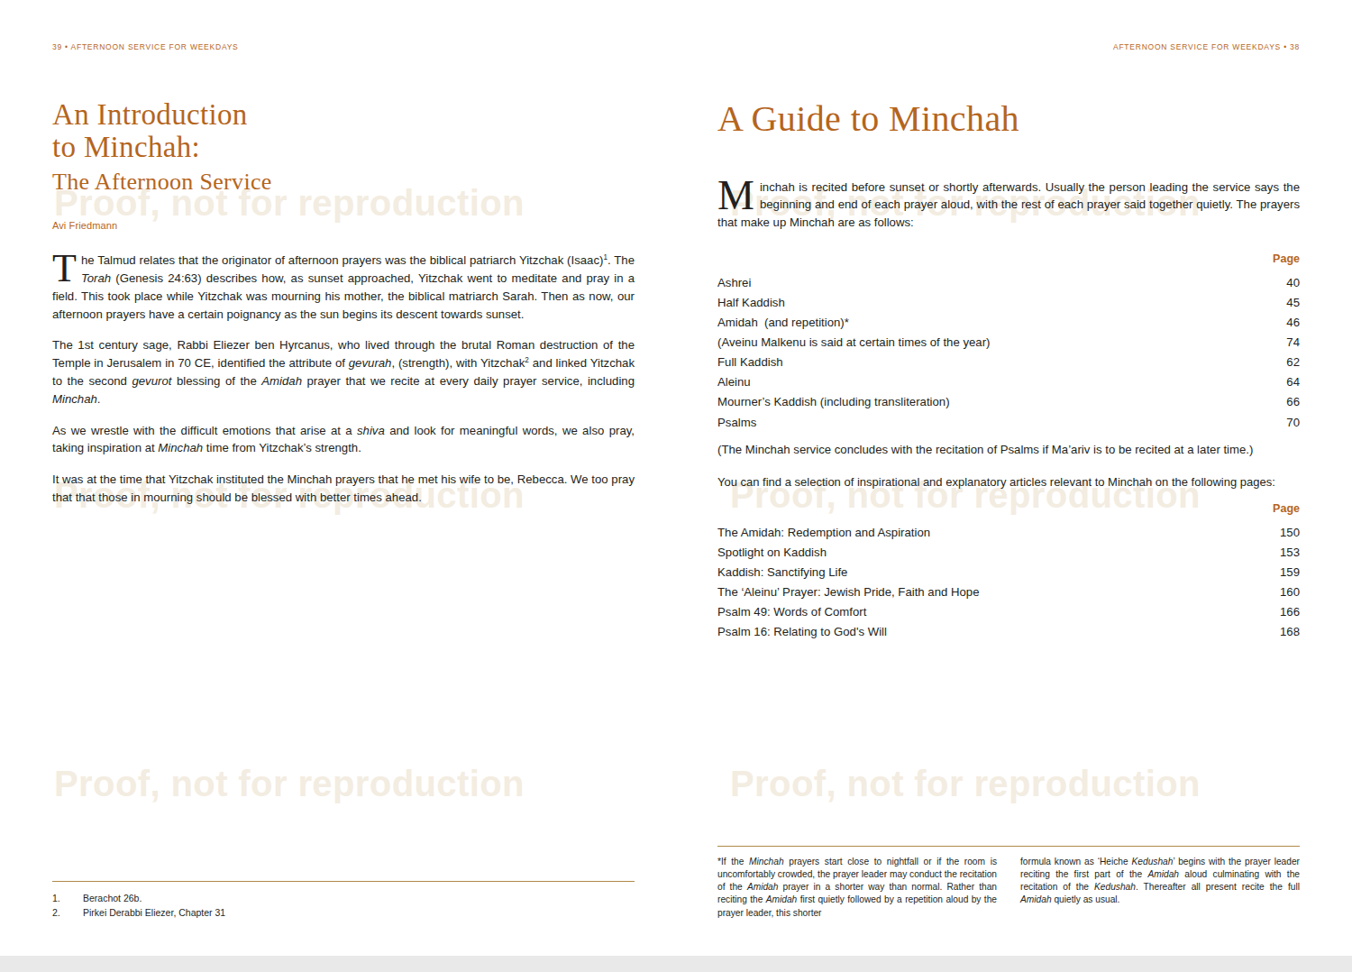Proof, not for reproduction
Proof, not for reproduction
Proof, not for reproduction
Proof, not for reproduction
Proof, not for reproduction
Proof, not for reproduction
39 • AFTERNOON SERVICE FOR WEEKDAYS
An Introduction
to Minchah:
The Afternoon Service
Avi Friedmann
The Talmud relates that the originator of afternoon prayers was the biblical patriarch Yitzchak (Isaac)1. The Torah (Genesis 24:63) describes how, as sunset approached, Yitzchak went to meditate and pray in a field. This took place while Yitzchak was mourning his mother, the biblical matriarch Sarah. Then as now, our afternoon prayers have a certain poignancy as the sun begins its descent towards sunset.
The 1st century sage, Rabbi Eliezer ben Hyrcanus, who lived through the brutal Roman destruction of the Temple in Jerusalem in 70 CE, identified the attribute of gevurah, (strength), with Yitzchak2 and linked Yitzchak to the second gevurot blessing of the Amidah prayer that we recite at every daily prayer service, including Minchah.
As we wrestle with the difficult emotions that arise at a shiva and look for meaningful words, we also pray, taking inspiration at Minchah time from Yitzchak’s strength.
It was at the time that Yitzchak instituted the Minchah prayers that he met his wife to be, Rebecca. We too pray that that those in mourning should be blessed with better times ahead.
| 1. | Berachot 26b. |
| 2. | Pirkei Derabbi Eliezer, Chapter 31 |
AFTERNOON SERVICE FOR WEEKDAYS • 38
A Guide to Minchah
Minchah is recited before sunset or shortly afterwards. Usually the person leading the service says the beginning and end of each prayer aloud, with the rest of each prayer said together quietly. The prayers that make up Minchah are as follows:
Page
| Ashrei | 40 |
| Half Kaddish | 45 |
| Amidah (and repetition)* | 46 |
| (Aveinu Malkenu is said at certain times of the year) | 74 |
| Full Kaddish | 62 |
| Aleinu | 64 |
| Mourner’s Kaddish (including transliteration) | 66 |
| Psalms | 70 |
(The Minchah service concludes with the recitation of Psalms if Ma’ariv is to be recited at a later time.)
You can find a selection of inspirational and explanatory articles relevant to Minchah on the following pages:
Page
| The Amidah: Redemption and Aspiration | 150 |
| Spotlight on Kaddish | 153 |
| Kaddish: Sanctifying Life | 159 |
| The ‘Aleinu’ Prayer: Jewish Pride, Faith and Hope | 160 |
| Psalm 49: Words of Comfort | 166 |
| Psalm 16: Relating to God's Will | 168 |
*If the Minchah prayers start close to nightfall or if the room is uncomfortably crowded, the prayer leader may conduct the recitation of the Amidah prayer in a shorter way than normal. Rather than reciting the Amidah first quietly followed by a repetition aloud by the prayer leader, this shorter
formula known as ‘Heiche Kedushah’ begins with the prayer leader reciting the first part of the Amidah aloud culminating with the recitation of the Kedushah. Thereafter all present recite the full Amidah quietly as usual.